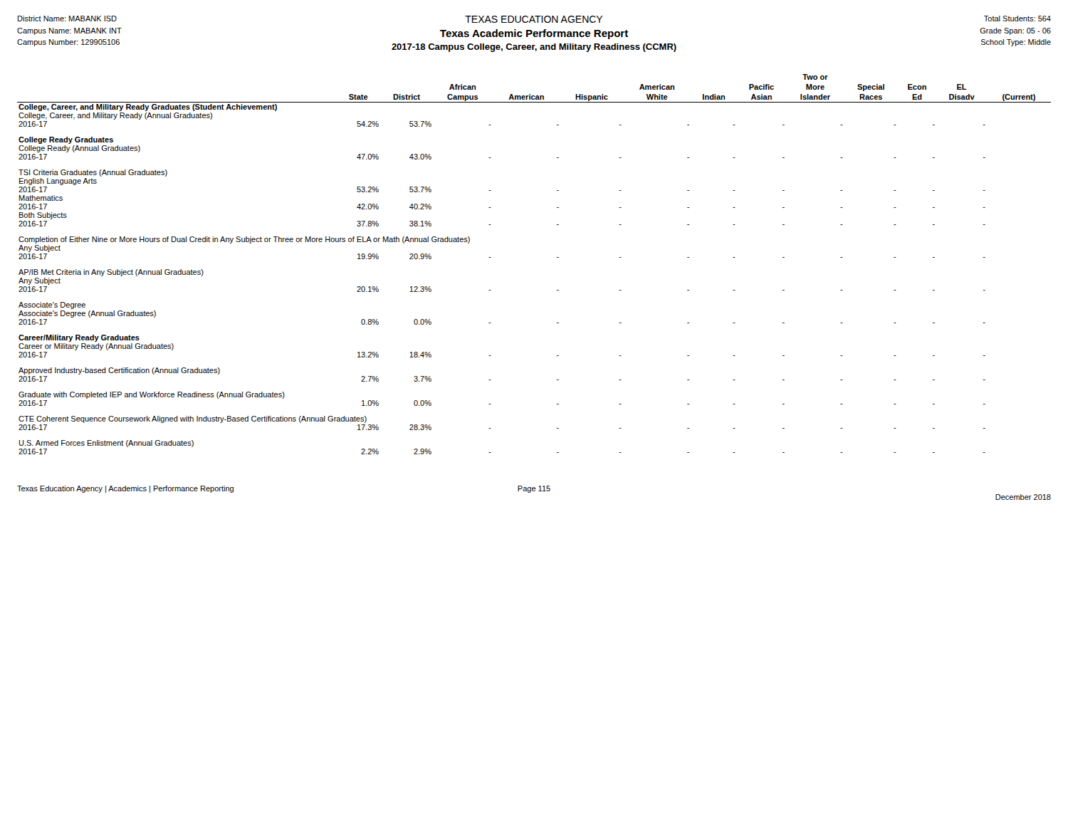TEXAS EDUCATION AGENCY
Texas Academic Performance Report
2017-18 Campus College, Career, and Military Readiness (CCMR)
District Name: MABANK ISD
Campus Name: MABANK INT
Campus Number: 129905106
Total Students: 564
Grade Span: 05 - 06
School Type: Middle
| | | | | African | | | American | | Pacific | Two or More | Special | Econ | EL |
| --- | --- | --- | --- | --- | --- | --- | --- | --- | --- | --- | --- | --- | --- |
| | | State | District | Campus | American | Hispanic | White | Indian | Asian | Islander | Races | Ed | Disadv | (Current) |
| College, Career, and Military Ready Graduates (Student Achievement) |
| College, Career, and Military Ready (Annual Graduates) |
| 2016-17 | | 54.2% | 53.7% | - | - | - | - | - | - | - | - | - | - |
| College Ready Graduates |
| College Ready (Annual Graduates) |
| 2016-17 | | 47.0% | 43.0% | - | - | - | - | - | - | - | - | - | - |
| TSI Criteria Graduates (Annual Graduates) |
| English Language Arts |
| 2016-17 | | 53.2% | 53.7% | - | - | - | - | - | - | - | - | - | - |
| Mathematics |
| 2016-17 | | 42.0% | 40.2% | - | - | - | - | - | - | - | - | - | - |
| Both Subjects |
| 2016-17 | | 37.8% | 38.1% | - | - | - | - | - | - | - | - | - | - |
| Completion of Either Nine or More Hours of Dual Credit in Any Subject or Three or More Hours of ELA or Math (Annual Graduates) |
| Any Subject |
| 2016-17 | | 19.9% | 20.9% | - | - | - | - | - | - | - | - | - | - |
| AP/IB Met Criteria in Any Subject (Annual Graduates) |
| Any Subject |
| 2016-17 | | 20.1% | 12.3% | - | - | - | - | - | - | - | - | - | - |
| Associate's Degree |
| Associate's Degree (Annual Graduates) |
| 2016-17 | | 0.8% | 0.0% | - | - | - | - | - | - | - | - | - | - |
| Career/Military Ready Graduates |
| Career or Military Ready (Annual Graduates) |
| 2016-17 | | 13.2% | 18.4% | - | - | - | - | - | - | - | - | - | - |
| Approved Industry-based Certification (Annual Graduates) |
| 2016-17 | | 2.7% | 3.7% | - | - | - | - | - | - | - | - | - | - |
| Graduate with Completed IEP and Workforce Readiness (Annual Graduates) |
| 2016-17 | | 1.0% | 0.0% | - | - | - | - | - | - | - | - | - | - |
| CTE Coherent Sequence Coursework Aligned with Industry-Based Certifications (Annual Graduates) |
| 2016-17 | | 17.3% | 28.3% | - | - | - | - | - | - | - | - | - | - |
| U.S. Armed Forces Enlistment (Annual Graduates) |
| 2016-17 | | 2.2% | 2.9% | - | - | - | - | - | - | - | - | - | - |
Texas Education Agency | Academics | Performance Reporting
Page 115
December 2018